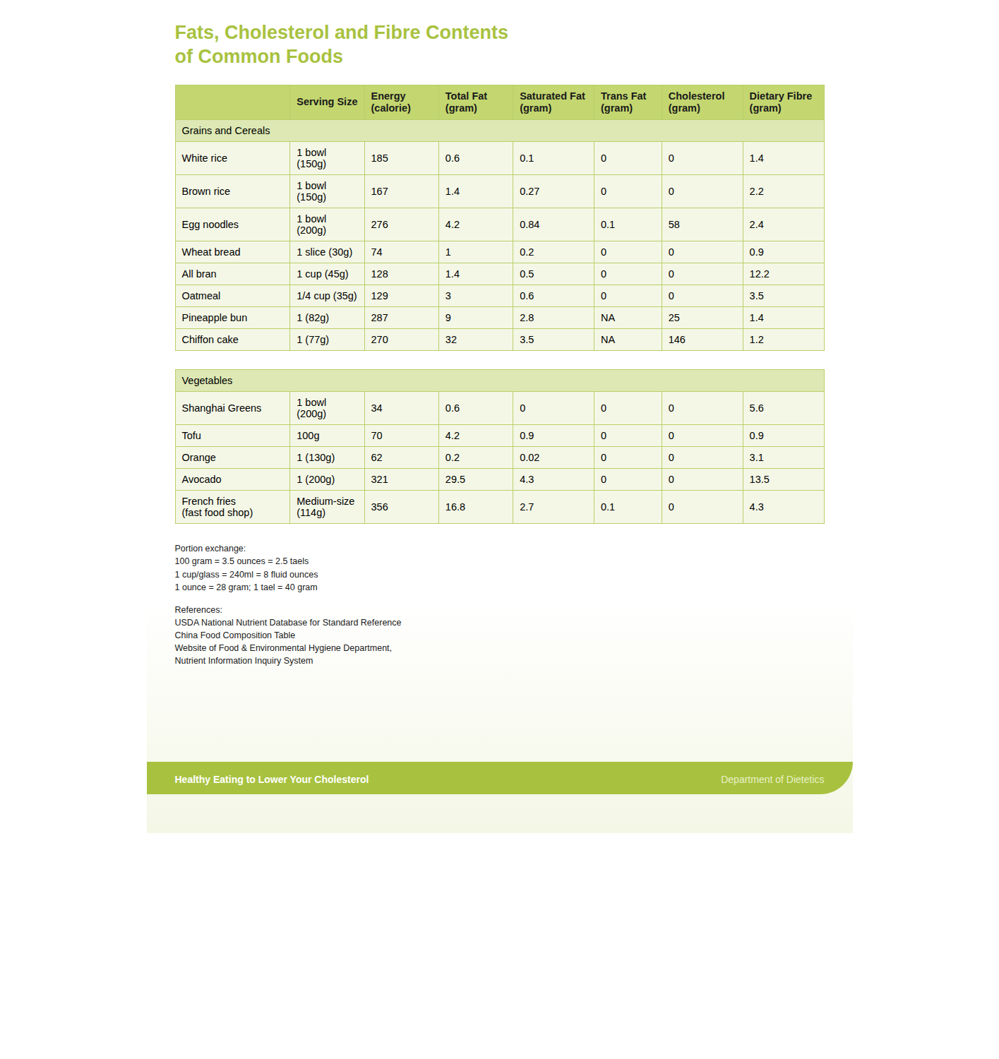Fats, Cholesterol and Fibre Contents
of Common Foods
| | Serving Size | Energy (calorie) | Total Fat (gram) | Saturated Fat (gram) | Trans Fat (gram) | Cholesterol (gram) | Dietary Fibre (gram) |
| --- | --- | --- | --- | --- | --- | --- | --- |
| Grains and Cereals |
| White rice | 1 bowl (150g) | 185 | 0.6 | 0.1 | 0 | 0 | 1.4 |
| Brown rice | 1 bowl (150g) | 167 | 1.4 | 0.27 | 0 | 0 | 2.2 |
| Egg noodles | 1 bowl (200g) | 276 | 4.2 | 0.84 | 0.1 | 58 | 2.4 |
| Wheat bread | 1 slice (30g) | 74 | 1 | 0.2 | 0 | 0 | 0.9 |
| All bran | 1 cup (45g) | 128 | 1.4 | 0.5 | 0 | 0 | 12.2 |
| Oatmeal | 1/4 cup (35g) | 129 | 3 | 0.6 | 0 | 0 | 3.5 |
| Pineapple bun | 1 (82g) | 287 | 9 | 2.8 | NA | 25 | 1.4 |
| Chiffon cake | 1 (77g) | 270 | 32 | 3.5 | NA | 146 | 1.2 |
| Vegetables |
| Shanghai Greens | 1 bowl (200g) | 34 | 0.6 | 0 | 0 | 0 | 5.6 |
| Tofu | 100g | 70 | 4.2 | 0.9 | 0 | 0 | 0.9 |
| Orange | 1 (130g) | 62 | 0.2 | 0.02 | 0 | 0 | 3.1 |
| Avocado | 1 (200g) | 321 | 29.5 | 4.3 | 0 | 0 | 13.5 |
| French fries (fast food shop) | Medium-size (114g) | 356 | 16.8 | 2.7 | 0.1 | 0 | 4.3 |
Portion exchange:
100 gram = 3.5 ounces = 2.5 taels
1 cup/glass = 240ml = 8 fluid ounces
1 ounce = 28 gram; 1 tael = 40 gram
References:
USDA National Nutrient Database for Standard Reference
China Food Composition Table
Website of Food & Environmental Hygiene Department,
Nutrient Information Inquiry System
Healthy Eating to Lower Your Cholesterol
Department of Dietetics